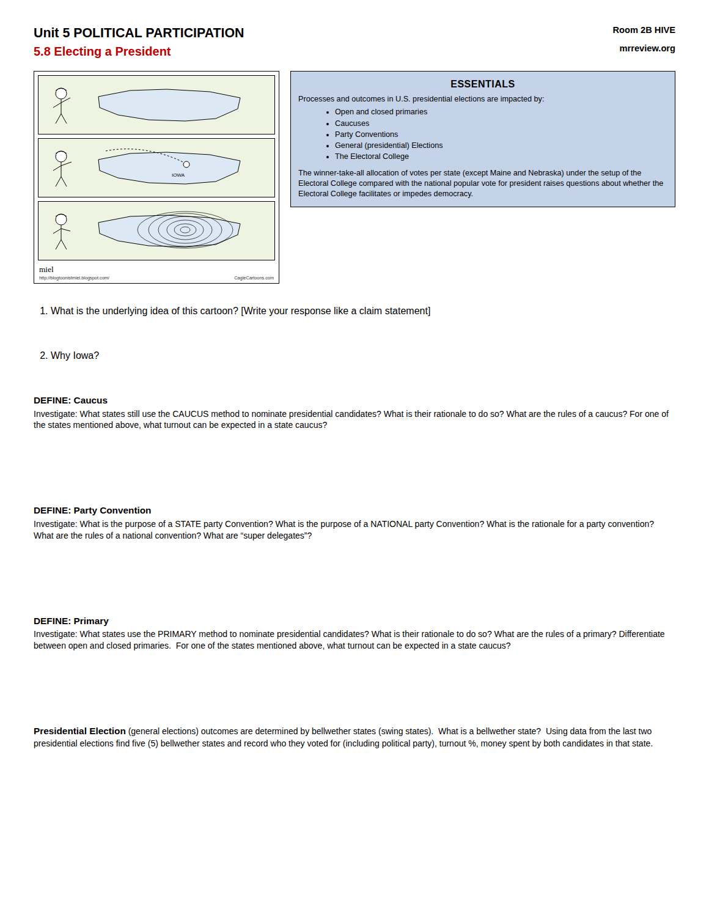Unit 5 POLITICAL PARTICIPATION
5.8 Electing a President
Room 2B HIVE
mrreview.org
IOWA
miel
http://blogtoonistmiel.blogspot.com/ CagleCartoons.com
ESSENTIALS
Processes and outcomes in U.S. presidential elections are impacted by:
Open and closed primaries
Caucuses
Party Conventions
General (presidential) Elections
The Electoral College
The winner-take-all allocation of votes per state (except Maine and Nebraska) under the setup of the Electoral College compared with the national popular vote for president raises questions about whether the Electoral College facilitates or impedes democracy.
What is the underlying idea of this cartoon? [Write your response like a claim statement]
Why Iowa?
DEFINE: Caucus
Investigate: What states still use the CAUCUS method to nominate presidential candidates? What is their rationale to do so? What are the rules of a caucus? For one of the states mentioned above, what turnout can be expected in a state caucus?
DEFINE: Party Convention
Investigate: What is the purpose of a STATE party Convention? What is the purpose of a NATIONAL party Convention? What is the rationale for a party convention? What are the rules of a national convention? What are “super delegates”?
DEFINE: Primary
Investigate: What states use the PRIMARY method to nominate presidential candidates? What is their rationale to do so? What are the rules of a primary? Differentiate between open and closed primaries. For one of the states mentioned above, what turnout can be expected in a state caucus?
Presidential Election (general elections) outcomes are determined by bellwether states (swing states). What is a bellwether state? Using data from the last two presidential elections find five (5) bellwether states and record who they voted for (including political party), turnout %, money spent by both candidates in that state.